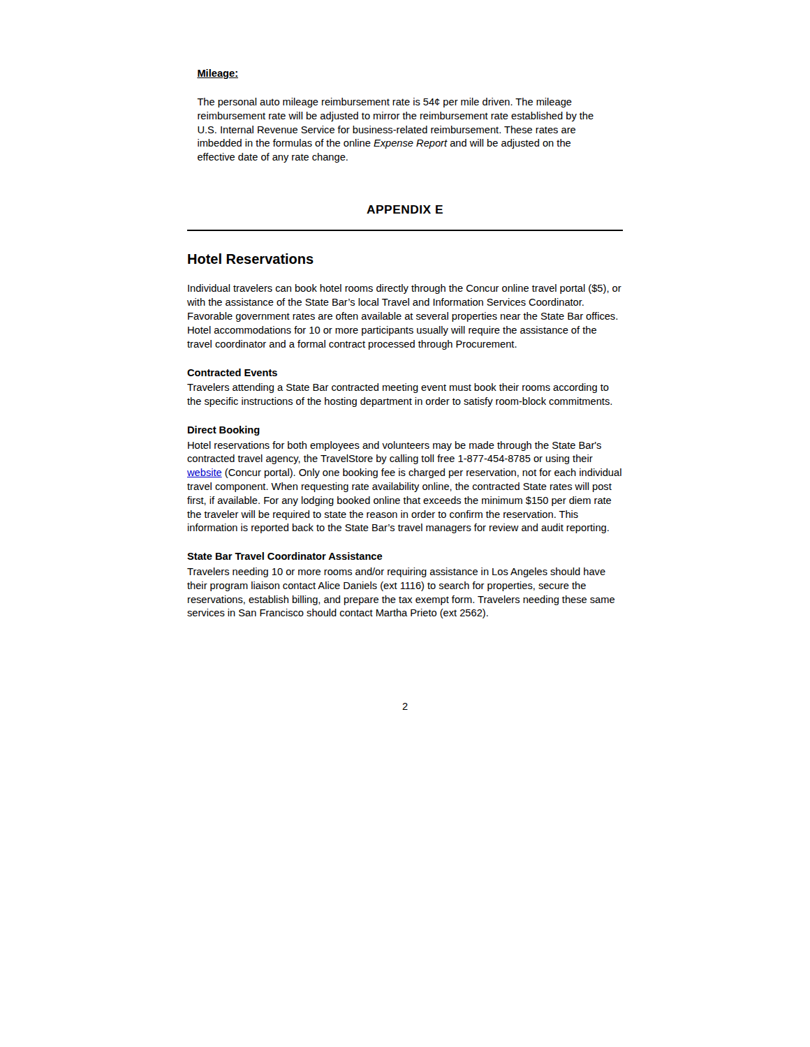Mileage:
The personal auto mileage reimbursement rate is 54¢ per mile driven. The mileage reimbursement rate will be adjusted to mirror the reimbursement rate established by the U.S. Internal Revenue Service for business-related reimbursement. These rates are imbedded in the formulas of the online Expense Report and will be adjusted on the effective date of any rate change.
APPENDIX E
Hotel Reservations
Individual travelers can book hotel rooms directly through the Concur online travel portal ($5), or with the assistance of the State Bar’s local Travel and Information Services Coordinator. Favorable government rates are often available at several properties near the State Bar offices. Hotel accommodations for 10 or more participants usually will require the assistance of the travel coordinator and a formal contract processed through Procurement.
Contracted Events
Travelers attending a State Bar contracted meeting event must book their rooms according to the specific instructions of the hosting department in order to satisfy room-block commitments.
Direct Booking
Hotel reservations for both employees and volunteers may be made through the State Bar's contracted travel agency, the TravelStore by calling toll free 1-877-454-8785 or using their website (Concur portal). Only one booking fee is charged per reservation, not for each individual travel component. When requesting rate availability online, the contracted State rates will post first, if available. For any lodging booked online that exceeds the minimum $150 per diem rate the traveler will be required to state the reason in order to confirm the reservation. This information is reported back to the State Bar’s travel managers for review and audit reporting.
State Bar Travel Coordinator Assistance
Travelers needing 10 or more rooms and/or requiring assistance in Los Angeles should have their program liaison contact Alice Daniels (ext 1116) to search for properties, secure the reservations, establish billing, and prepare the tax exempt form. Travelers needing these same services in San Francisco should contact Martha Prieto (ext 2562).
2